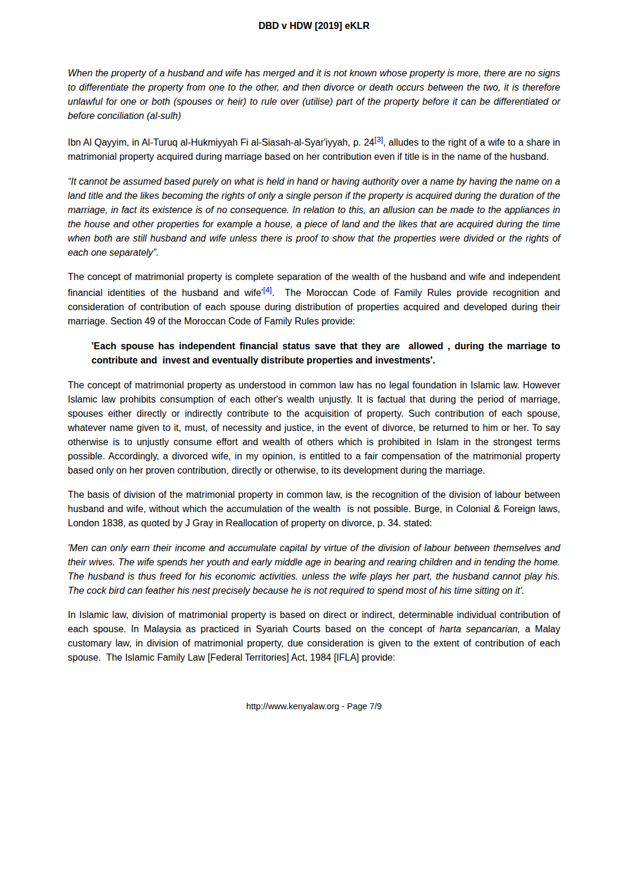DBD v HDW [2019] eKLR
When the property of a husband and wife has merged and it is not known whose property is more, there are no signs to differentiate the property from one to the other, and then divorce or death occurs between the two, it is therefore unlawful for one or both (spouses or heir) to rule over (utilise) part of the property before it can be differentiated or before conciliation (al-sulh)
Ibn Al Qayyim, in Al-Turuq al-Hukmiyyah Fi al-Siasah-al-Syar'iyyah, p. 24[3], alludes to the right of a wife to a share in matrimonial property acquired during marriage based on her contribution even if title is in the name of the husband.
“It cannot be assumed based purely on what is held in hand or having authority over a name by having the name on a land title and the likes becoming the rights of only a single person if the property is acquired during the duration of the marriage, in fact its existence is of no consequence. In relation to this, an allusion can be made to the appliances in the house and other properties for example a house, a piece of land and the likes that are acquired during the time when both are still husband and wife unless there is proof to show that the properties were divided or the rights of each one separately”.
The concept of matrimonial property is complete separation of the wealth of the husband and wife and independent financial identities of the husband and wife'[4]. The Moroccan Code of Family Rules provide recognition and consideration of contribution of each spouse during distribution of properties acquired and developed during their marriage. Section 49 of the Moroccan Code of Family Rules provide:
'Each spouse has independent financial status save that they are allowed , during the marriage to contribute and invest and eventually distribute properties and investments'.
The concept of matrimonial property as understood in common law has no legal foundation in Islamic law. However Islamic law prohibits consumption of each other's wealth unjustly. It is factual that during the period of marriage, spouses either directly or indirectly contribute to the acquisition of property. Such contribution of each spouse, whatever name given to it, must, of necessity and justice, in the event of divorce, be returned to him or her. To say otherwise is to unjustly consume effort and wealth of others which is prohibited in Islam in the strongest terms possible. Accordingly, a divorced wife, in my opinion, is entitled to a fair compensation of the matrimonial property based only on her proven contribution, directly or otherwise, to its development during the marriage.
The basis of division of the matrimonial property in common law, is the recognition of the division of labour between husband and wife, without which the accumulation of the wealth is not possible. Burge, in Colonial & Foreign laws, London 1838, as quoted by J Gray in Reallocation of property on divorce, p. 34. stated:
'Men can only earn their income and accumulate capital by virtue of the division of labour between themselves and their wives. The wife spends her youth and early middle age in bearing and rearing children and in tending the home. The husband is thus freed for his economic activities. unless the wife plays her part, the husband cannot play his. The cock bird can feather his nest precisely because he is not required to spend most of his time sitting on it'.
In Islamic law, division of matrimonial property is based on direct or indirect, determinable individual contribution of each spouse. In Malaysia as practiced in Syariah Courts based on the concept of harta sepancarian, a Malay customary law, in division of matrimonial property, due consideration is given to the extent of contribution of each spouse. The Islamic Family Law [Federal Territories] Act, 1984 [IFLA] provide:
http://www.kenyalaw.org - Page 7/9